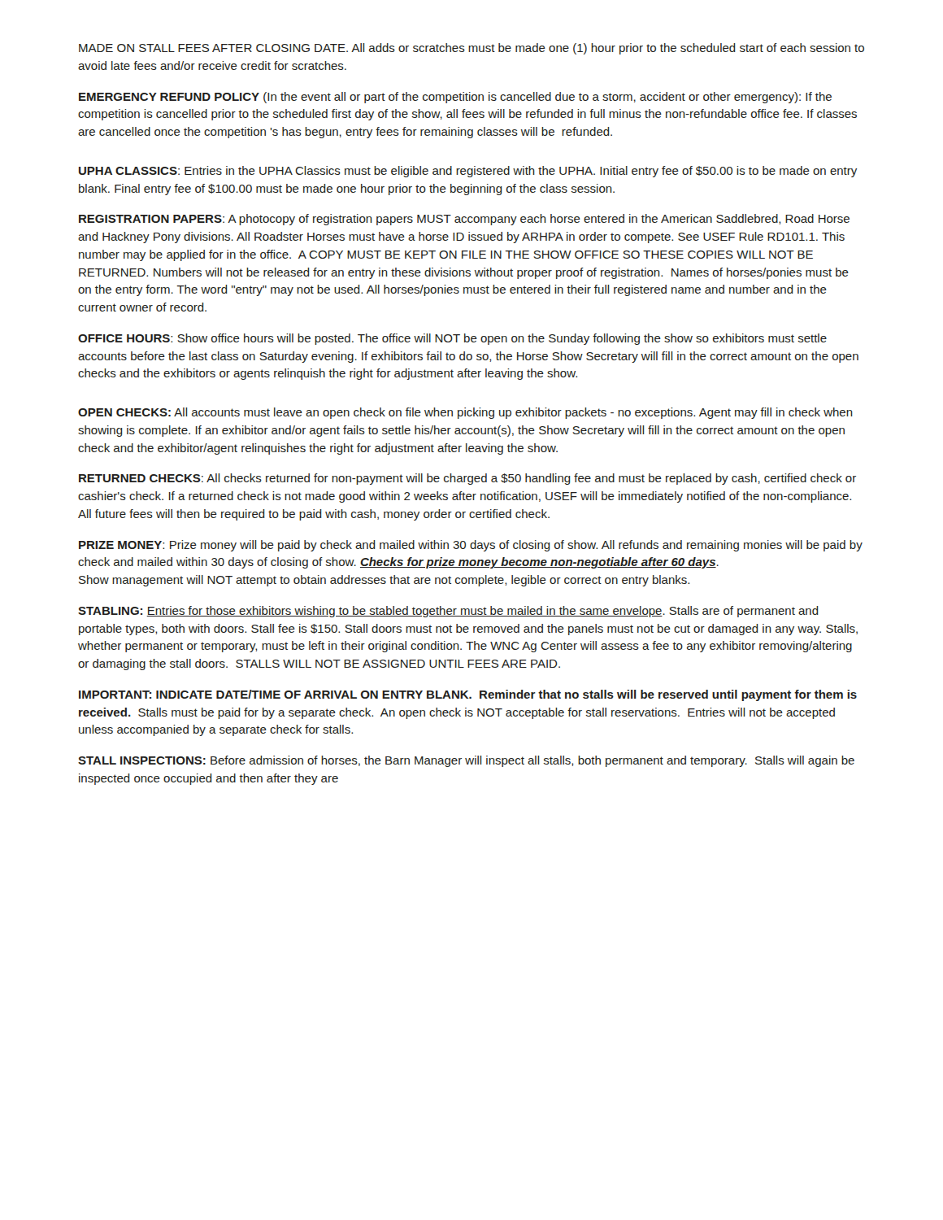MADE ON STALL FEES AFTER CLOSING DATE. All adds or scratches must be made one (1) hour prior to the scheduled start of each session to avoid late fees and/or receive credit for scratches.
EMERGENCY REFUND POLICY (In the event all or part of the competition is cancelled due to a storm, accident or other emergency): If the competition is cancelled prior to the scheduled first day of the show, all fees will be refunded in full minus the non-refundable office fee. If classes are cancelled once the competition 's has begun, entry fees for remaining classes will be refunded.
UPHA CLASSICS: Entries in the UPHA Classics must be eligible and registered with the UPHA. Initial entry fee of $50.00 is to be made on entry blank. Final entry fee of $100.00 must be made one hour prior to the beginning of the class session.
REGISTRATION PAPERS: A photocopy of registration papers MUST accompany each horse entered in the American Saddlebred, Road Horse and Hackney Pony divisions. All Roadster Horses must have a horse ID issued by ARHPA in order to compete. See USEF Rule RD101.1. This number may be applied for in the office. A COPY MUST BE KEPT ON FILE IN THE SHOW OFFICE SO THESE COPIES WILL NOT BE RETURNED. Numbers will not be released for an entry in these divisions without proper proof of registration. Names of horses/ponies must be on the entry form. The word "entry" may not be used. All horses/ponies must be entered in their full registered name and number and in the current owner of record.
OFFICE HOURS: Show office hours will be posted. The office will NOT be open on the Sunday following the show so exhibitors must settle accounts before the last class on Saturday evening. If exhibitors fail to do so, the Horse Show Secretary will fill in the correct amount on the open checks and the exhibitors or agents relinquish the right for adjustment after leaving the show.
OPEN CHECKS: All accounts must leave an open check on file when picking up exhibitor packets - no exceptions. Agent may fill in check when showing is complete. If an exhibitor and/or agent fails to settle his/her account(s), the Show Secretary will fill in the correct amount on the open check and the exhibitor/agent relinquishes the right for adjustment after leaving the show.
RETURNED CHECKS: All checks returned for non-payment will be charged a $50 handling fee and must be replaced by cash, certified check or cashier's check. If a returned check is not made good within 2 weeks after notification, USEF will be immediately notified of the non-compliance. All future fees will then be required to be paid with cash, money order or certified check.
PRIZE MONEY: Prize money will be paid by check and mailed within 30 days of closing of show. All refunds and remaining monies will be paid by check and mailed within 30 days of closing of show. Checks for prize money become non-negotiable after 60 days.
Show management will NOT attempt to obtain addresses that are not complete, legible or correct on entry blanks.
STABLING: Entries for those exhibitors wishing to be stabled together must be mailed in the same envelope. Stalls are of permanent and portable types, both with doors. Stall fee is $150. Stall doors must not be removed and the panels must not be cut or damaged in any way. Stalls, whether permanent or temporary, must be left in their original condition. The WNC Ag Center will assess a fee to any exhibitor removing/altering or damaging the stall doors. STALLS WILL NOT BE ASSIGNED UNTIL FEES ARE PAID.
IMPORTANT: INDICATE DATE/TIME OF ARRIVAL ON ENTRY BLANK. Reminder that no stalls will be reserved until payment for them is received. Stalls must be paid for by a separate check. An open check is NOT acceptable for stall reservations. Entries will not be accepted unless accompanied by a separate check for stalls.
STALL INSPECTIONS: Before admission of horses, the Barn Manager will inspect all stalls, both permanent and temporary. Stalls will again be inspected once occupied and then after they are